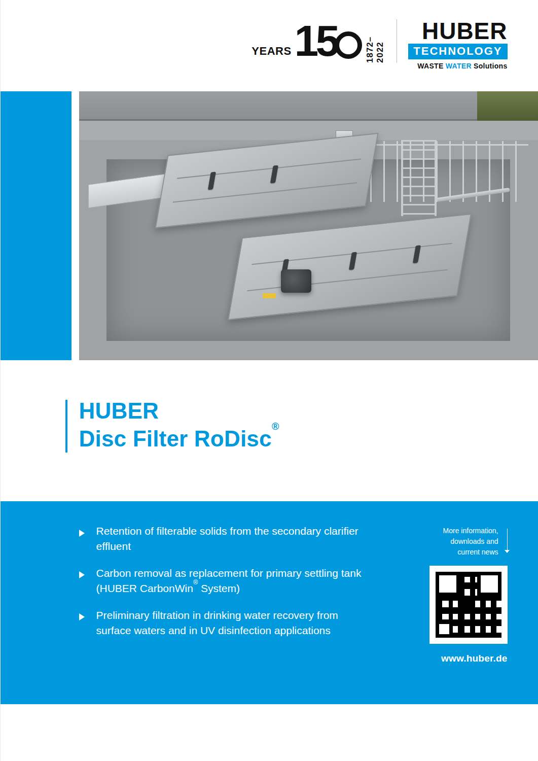YEARS 15 1872–2022
HUBER
TECHNOLOGY
WASTE WATER Solutions
HUBER
Disc Filter RoDisc®
Retention of filterable solids from the secondary clarifier effluent
Carbon removal as replacement for primary settling tank (HUBER CarbonWin® System)
Preliminary filtration in drinking water recovery from surface waters and in UV disinfection applications
More information,
downloads and
current news
www.huber.de